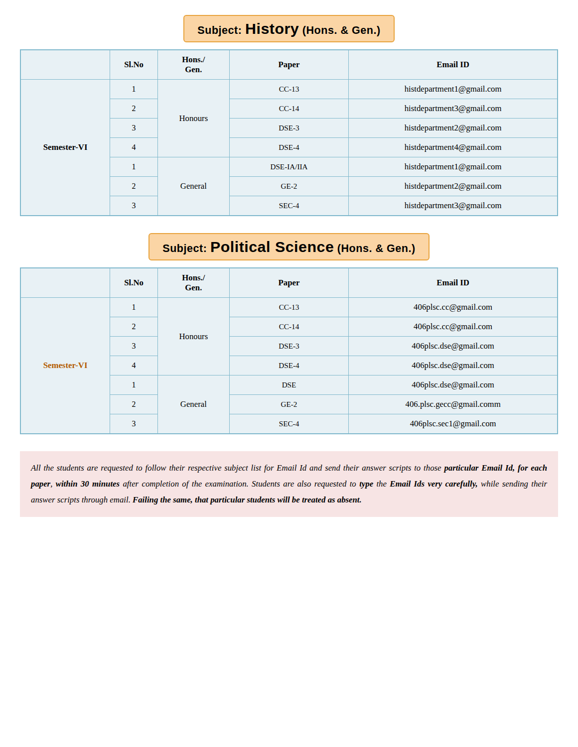Subject: History (Hons. & Gen.)
| | Sl.No | Hons./ Gen. | Paper | Email ID |
| --- | --- | --- | --- | --- |
| Semester-VI | 1 | Honours | CC-13 | histdepartment1@gmail.com |
| 2 | CC-14 | histdepartment3@gmail.com |
| 3 | DSE-3 | histdepartment2@gmail.com |
| 4 | DSE-4 | histdepartment4@gmail.com |
| 1 | General | DSE-IA/IIA | histdepartment1@gmail.com |
| 2 | GE-2 | histdepartment2@gmail.com |
| 3 | SEC-4 | histdepartment3@gmail.com |
Subject: Political Science (Hons. & Gen.)
| | Sl.No | Hons./ Gen. | Paper | Email ID |
| --- | --- | --- | --- | --- |
| Semester-VI | 1 | Honours | CC-13 | 406plsc.cc@gmail.com |
| 2 | CC-14 | 406plsc.cc@gmail.com |
| 3 | DSE-3 | 406plsc.dse@gmail.com |
| 4 | DSE-4 | 406plsc.dse@gmail.com |
| 1 | General | DSE | 406plsc.dse@gmail.com |
| 2 | GE-2 | 406.plsc.gecc@gmail.comm |
| 3 | SEC-4 | 406plsc.sec1@gmail.com |
All the students are requested to follow their respective subject list for Email Id and send their answer scripts to those particular Email Id, for each paper, within 30 minutes after completion of the examination. Students are also requested to type the Email Ids very carefully, while sending their answer scripts through email. Failing the same, that particular students will be treated as absent.